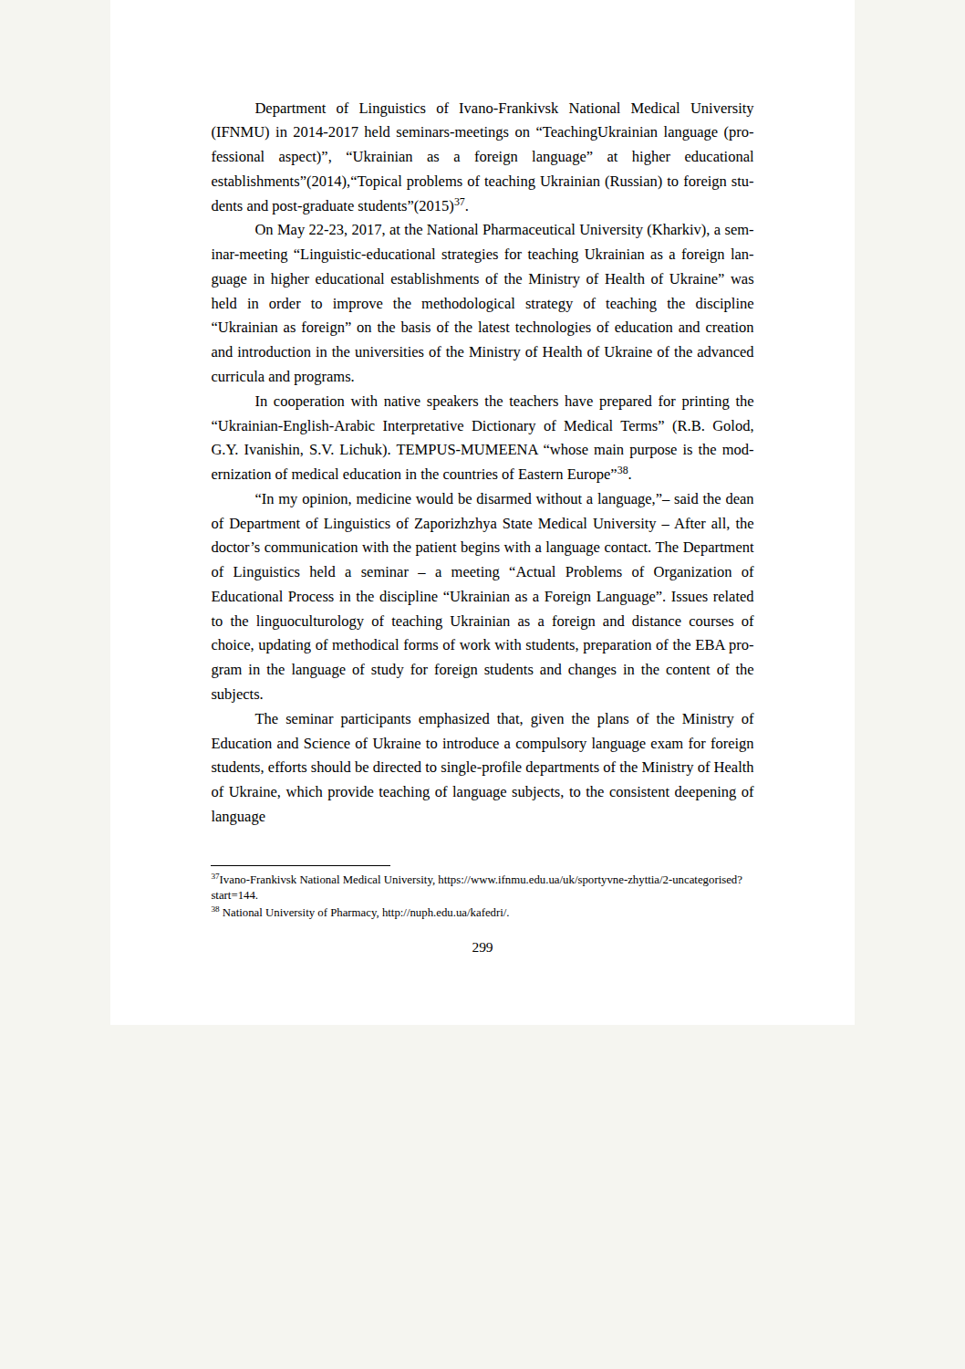Department of Linguistics of Ivano-Frankivsk National Medical University (IFNMU) in 2014-2017 held seminars-meetings on “TeachingUkrainian language (professional aspect)”, “Ukrainian as a foreign language” at higher educational establishments”(2014),“Topical problems of teaching Ukrainian (Russian) to foreign students and post-graduate students”(2015)37.
On May 22-23, 2017, at the National Pharmaceutical University (Kharkiv), a seminar-meeting “Linguistic-educational strategies for teaching Ukrainian as a foreign language in higher educational establishments of the Ministry of Health of Ukraine” was held in order to improve the methodological strategy of teaching the discipline “Ukrainian as foreign” on the basis of the latest technologies of education and creation and introduction in the universities of the Ministry of Health of Ukraine of the advanced curricula and programs.
In cooperation with native speakers the teachers have prepared for printing the “Ukrainian-English-Arabic Interpretative Dictionary of Medical Terms” (R.B. Golod, G.Y. Ivanishin, S.V. Lichuk). TEMPUS-MUMEENA “whose main purpose is the modernization of medical education in the countries of Eastern Europe”38.
“In my opinion, medicine would be disarmed without a language,”– said the dean of Department of Linguistics of Zaporizhzhya State Medical University – After all, the doctor’s communication with the patient begins with a language contact. The Department of Linguistics held a seminar – a meeting “Actual Problems of Organization of Educational Process in the discipline “Ukrainian as a Foreign Language”. Issues related to the linguoculturology of teaching Ukrainian as a foreign and distance courses of choice, updating of methodical forms of work with students, preparation of the EBA program in the language of study for foreign students and changes in the content of the subjects.
The seminar participants emphasized that, given the plans of the Ministry of Education and Science of Ukraine to introduce a compulsory language exam for foreign students, efforts should be directed to single-profile departments of the Ministry of Health of Ukraine, which provide teaching of language subjects, to the consistent deepening of language
37Ivano-Frankivsk National Medical University, https://www.ifnmu.edu.ua/uk/sportyvne-zhyttia/2-uncategorised?start=144.
38 National University of Pharmacy, http://nuph.edu.ua/kafedri/.
299